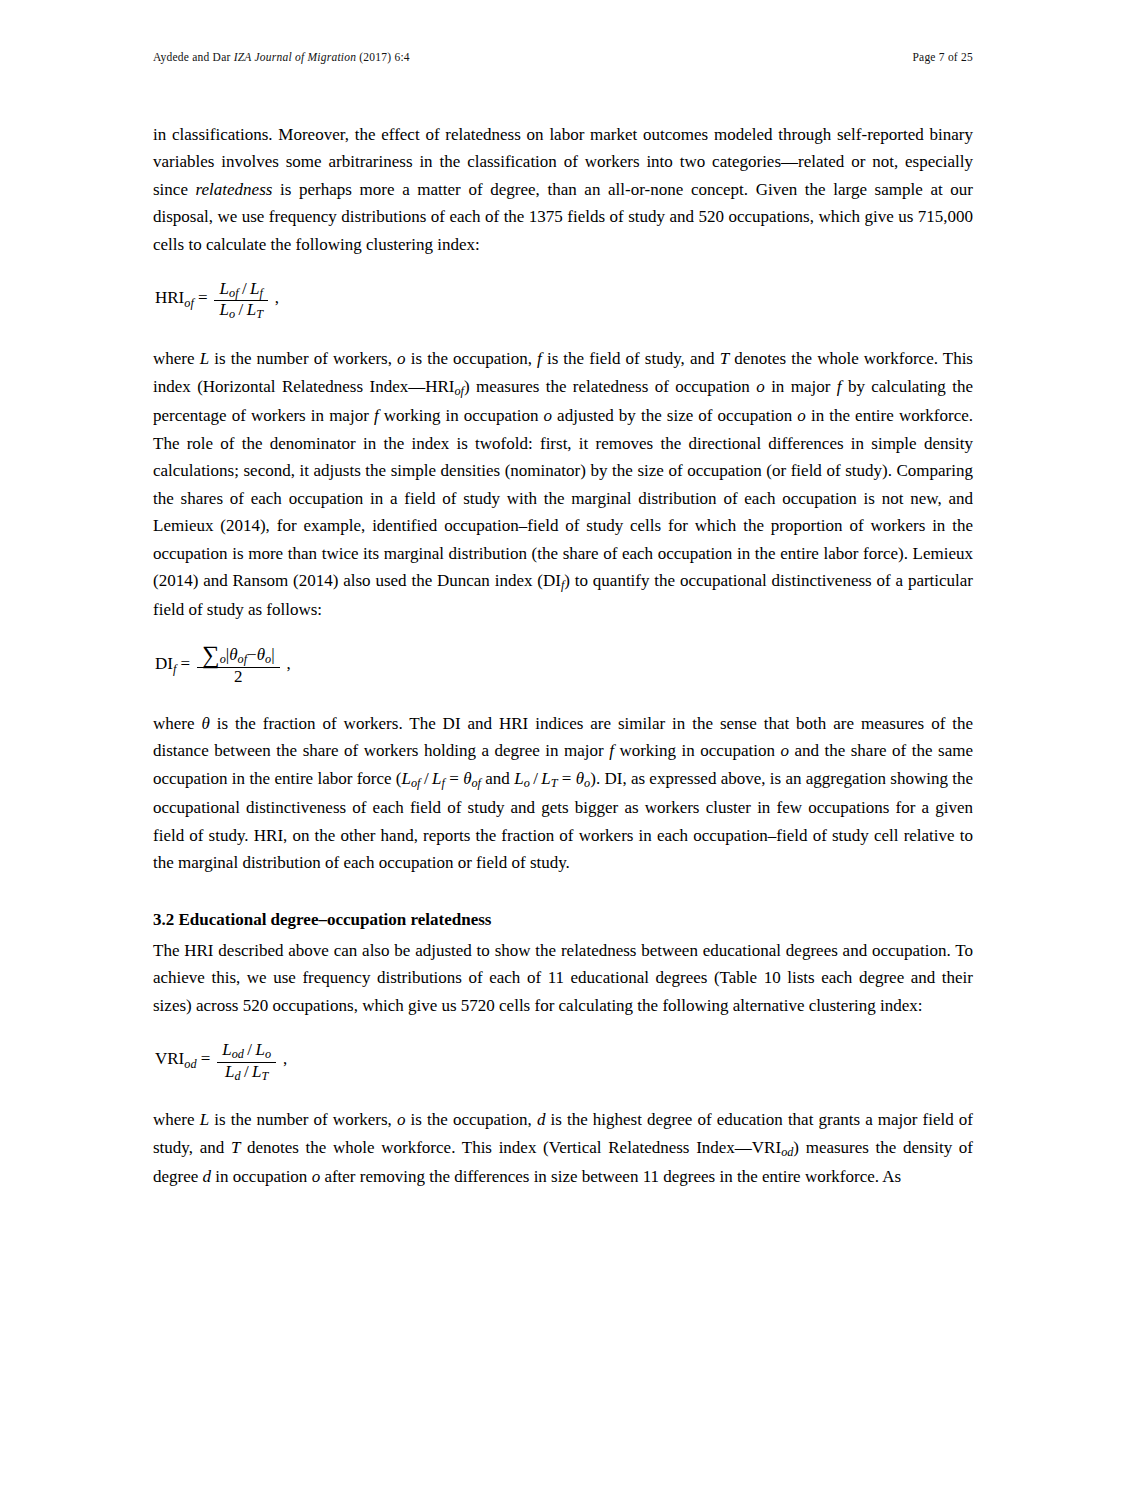Aydede and Dar IZA Journal of Migration (2017) 6:4 Page 7 of 25
in classifications. Moreover, the effect of relatedness on labor market outcomes modeled through self-reported binary variables involves some arbitrariness in the classification of workers into two categories—related or not, especially since relatedness is perhaps more a matter of degree, than an all-or-none concept. Given the large sample at our disposal, we use frequency distributions of each of the 1375 fields of study and 520 occupations, which give us 715,000 cells to calculate the following clustering index:
HRIof = Lof / Lf Lo / LT ,
where L is the number of workers, o is the occupation, f is the field of study, and T denotes the whole workforce. This index (Horizontal Relatedness Index—HRIof) measures the relatedness of occupation o in major f by calculating the percentage of workers in major f working in occupation o adjusted by the size of occupation o in the entire workforce. The role of the denominator in the index is twofold: first, it removes the directional differences in simple density calculations; second, it adjusts the simple densities (nominator) by the size of occupation (or field of study). Comparing the shares of each occupation in a field of study with the marginal distribution of each occupation is not new, and Lemieux (2014), for example, identified occupation–field of study cells for which the proportion of workers in the occupation is more than twice its marginal distribution (the share of each occupation in the entire labor force). Lemieux (2014) and Ransom (2014) also used the Duncan index (DIf) to quantify the occupational distinctiveness of a particular field of study as follows:
DIf = ∑o|θof−θo| 2 ,
where θ is the fraction of workers. The DI and HRI indices are similar in the sense that both are measures of the distance between the share of workers holding a degree in major f working in occupation o and the share of the same occupation in the entire labor force (Lof / Lf = θof and Lo / LT = θo). DI, as expressed above, is an aggregation showing the occupational distinctiveness of each field of study and gets bigger as workers cluster in few occupations for a given field of study. HRI, on the other hand, reports the fraction of workers in each occupation–field of study cell relative to the marginal distribution of each occupation or field of study.
3.2 Educational degree–occupation relatedness
The HRI described above can also be adjusted to show the relatedness between educational degrees and occupation. To achieve this, we use frequency distributions of each of 11 educational degrees (Table 10 lists each degree and their sizes) across 520 occupations, which give us 5720 cells for calculating the following alternative clustering index:
VRIod = Lod / Lo Ld / LT ,
where L is the number of workers, o is the occupation, d is the highest degree of education that grants a major field of study, and T denotes the whole workforce. This index (Vertical Relatedness Index—VRIod) measures the density of degree d in occupation o after removing the differences in size between 11 degrees in the entire workforce. As